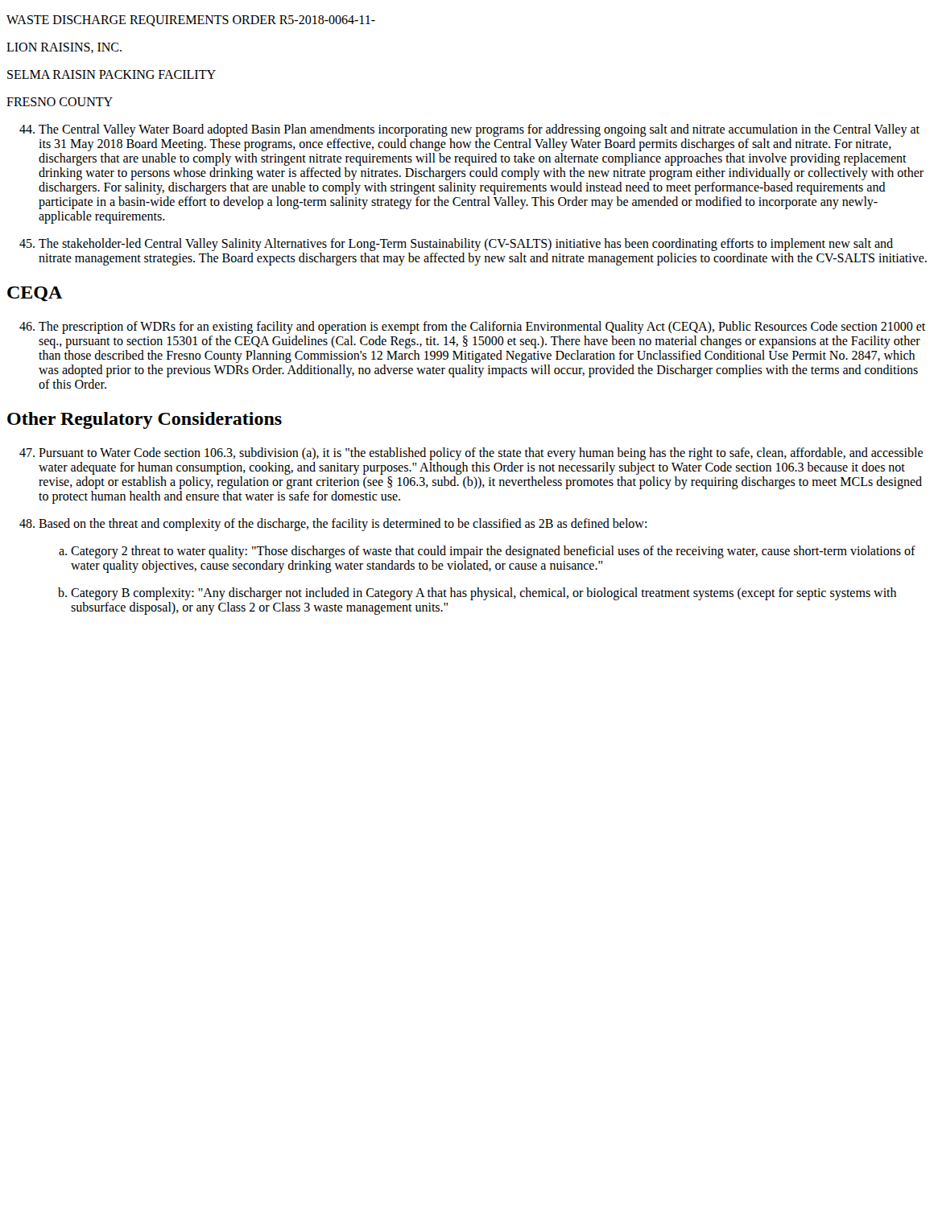WASTE DISCHARGE REQUIREMENTS ORDER R5-2018-0064-11-
LION RAISINS, INC.
SELMA RAISIN PACKING FACILITY
FRESNO COUNTY
The Central Valley Water Board adopted Basin Plan amendments incorporating new programs for addressing ongoing salt and nitrate accumulation in the Central Valley at its 31 May 2018 Board Meeting. These programs, once effective, could change how the Central Valley Water Board permits discharges of salt and nitrate. For nitrate, dischargers that are unable to comply with stringent nitrate requirements will be required to take on alternate compliance approaches that involve providing replacement drinking water to persons whose drinking water is affected by nitrates. Dischargers could comply with the new nitrate program either individually or collectively with other dischargers. For salinity, dischargers that are unable to comply with stringent salinity requirements would instead need to meet performance-based requirements and participate in a basin-wide effort to develop a long-term salinity strategy for the Central Valley. This Order may be amended or modified to incorporate any newly-applicable requirements.
The stakeholder-led Central Valley Salinity Alternatives for Long-Term Sustainability (CV-SALTS) initiative has been coordinating efforts to implement new salt and nitrate management strategies. The Board expects dischargers that may be affected by new salt and nitrate management policies to coordinate with the CV-SALTS initiative.
CEQA
The prescription of WDRs for an existing facility and operation is exempt from the California Environmental Quality Act (CEQA), Public Resources Code section 21000 et seq., pursuant to section 15301 of the CEQA Guidelines (Cal. Code Regs., tit. 14, § 15000 et seq.). There have been no material changes or expansions at the Facility other than those described the Fresno County Planning Commission's 12 March 1999 Mitigated Negative Declaration for Unclassified Conditional Use Permit No. 2847, which was adopted prior to the previous WDRs Order. Additionally, no adverse water quality impacts will occur, provided the Discharger complies with the terms and conditions of this Order.
Other Regulatory Considerations
Pursuant to Water Code section 106.3, subdivision (a), it is "the established policy of the state that every human being has the right to safe, clean, affordable, and accessible water adequate for human consumption, cooking, and sanitary purposes." Although this Order is not necessarily subject to Water Code section 106.3 because it does not revise, adopt or establish a policy, regulation or grant criterion (see § 106.3, subd. (b)), it nevertheless promotes that policy by requiring discharges to meet MCLs designed to protect human health and ensure that water is safe for domestic use.
Based on the threat and complexity of the discharge, the facility is determined to be classified as 2B as defined below:
Category 2 threat to water quality: "Those discharges of waste that could impair the designated beneficial uses of the receiving water, cause short-term violations of water quality objectives, cause secondary drinking water standards to be violated, or cause a nuisance."
Category B complexity: "Any discharger not included in Category A that has physical, chemical, or biological treatment systems (except for septic systems with subsurface disposal), or any Class 2 or Class 3 waste management units."